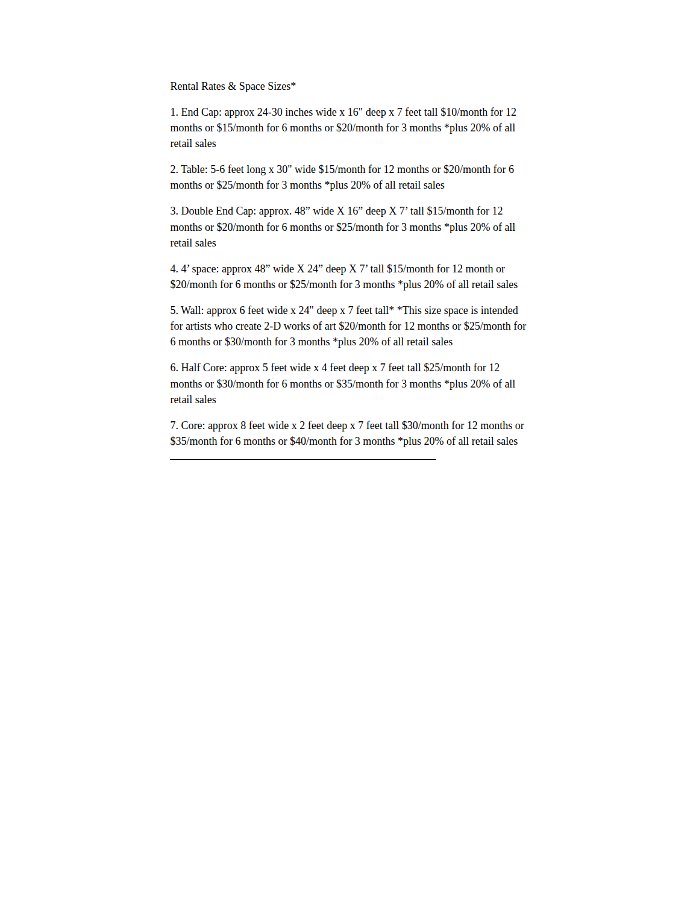Rental Rates & Space Sizes*
1. End Cap: approx 24-30 inches wide x 16" deep x 7 feet tall $10/month for 12 months or $15/month for 6 months or $20/month for 3 months *plus 20% of all retail sales
2. Table: 5-6 feet long x 30" wide $15/month for 12 months or $20/month for 6 months or $25/month for 3 months *plus 20% of all retail sales
3. Double End Cap: approx. 48” wide X 16” deep X 7’ tall $15/month for 12 months or $20/month for 6 months or $25/month for 3 months *plus 20% of all retail sales
4. 4’ space: approx 48” wide X 24” deep X 7’ tall $15/month for 12 month or $20/month for 6 months or $25/month for 3 months *plus 20% of all retail sales
5. Wall: approx 6 feet wide x 24" deep x 7 feet tall* *This size space is intended for artists who create 2-D works of art $20/month for 12 months or $25/month for 6 months or $30/month for 3 months *plus 20% of all retail sales
6. Half Core: approx 5 feet wide x 4 feet deep x 7 feet tall $25/month for 12 months or $30/month for 6 months or $35/month for 3 months *plus 20% of all retail sales
7. Core: approx 8 feet wide x 2 feet deep x 7 feet tall $30/month for 12 months or $35/month for 6 months or $40/month for 3 months *plus 20% of all retail sales